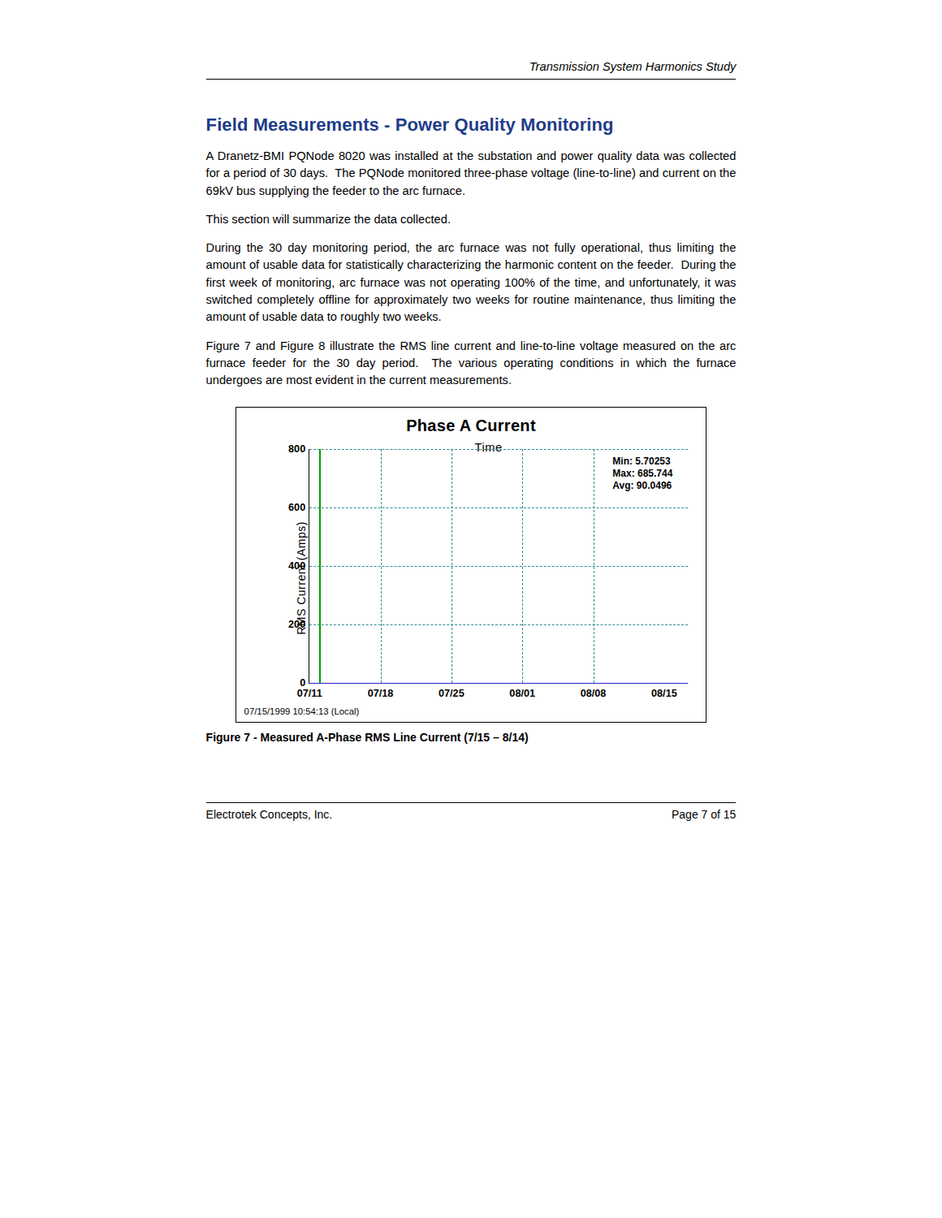Transmission System Harmonics Study
Field Measurements - Power Quality Monitoring
A Dranetz-BMI PQNode 8020 was installed at the substation and power quality data was collected for a period of 30 days. The PQNode monitored three-phase voltage (line-to-line) and current on the 69kV bus supplying the feeder to the arc furnace.
This section will summarize the data collected.
During the 30 day monitoring period, the arc furnace was not fully operational, thus limiting the amount of usable data for statistically characterizing the harmonic content on the feeder. During the first week of monitoring, arc furnace was not operating 100% of the time, and unfortunately, it was switched completely offline for approximately two weeks for routine maintenance, thus limiting the amount of usable data to roughly two weeks.
Figure 7 and Figure 8 illustrate the RMS line current and line-to-line voltage measured on the arc furnace feeder for the 30 day period. The various operating conditions in which the furnace undergoes are most evident in the current measurements.
Phase A Current
RMS Current (Amps)
Min: 5.70253
Max: 685.744
Avg: 90.0496
800
600
400
200
0
07/11
07/18
07/25
08/01
08/08
08/15
Time
07/15/1999 10:54:13 (Local)
Figure 7 - Measured A-Phase RMS Line Current (7/15 – 8/14)
Electrotek Concepts, Inc. Page 7 of 15